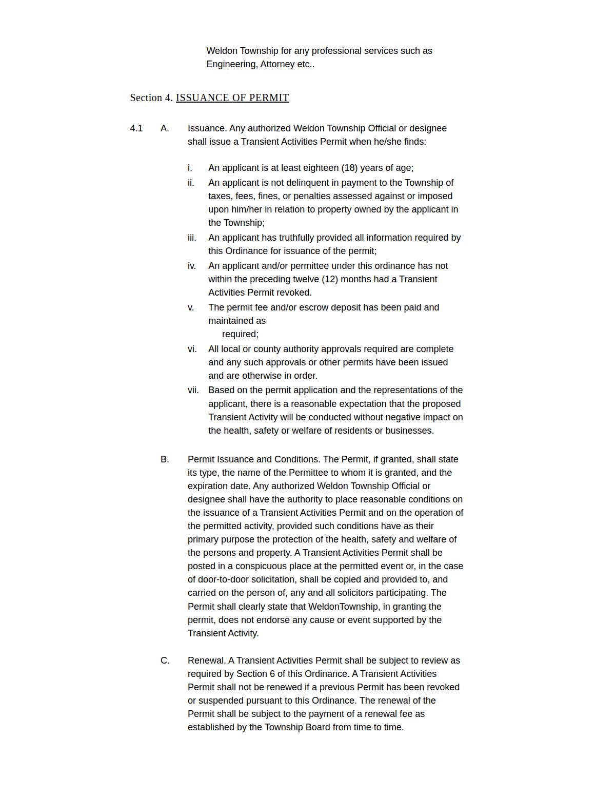Weldon Township for any professional services such as Engineering, Attorney etc..
Section 4. ISSUANCE OF PERMIT
4.1
A.
Issuance. Any authorized Weldon Township Official or designee shall issue a Transient Activities Permit when he/she finds:
i. An applicant is at least eighteen (18) years of age;
ii. An applicant is not delinquent in payment to the Township of taxes, fees, fines, or penalties assessed against or imposed upon him/her in relation to property owned by the applicant in the Township;
iii. An applicant has truthfully provided all information required by this Ordinance for issuance of the permit;
iv. An applicant and/or permittee under this ordinance has not within the preceding twelve (12) months had a Transient Activities Permit revoked.
v. The permit fee and/or escrow deposit has been paid and maintained as
required;
vi. All local or county authority approvals required are complete and any such approvals or other permits have been issued and are otherwise in order.
vii. Based on the permit application and the representations of the applicant, there is a reasonable expectation that the proposed Transient Activity will be conducted without negative impact on the health, safety or welfare of residents or businesses.
B.
Permit Issuance and Conditions. The Permit, if granted, shall state its type, the name of the Permittee to whom it is granted, and the expiration date. Any authorized Weldon Township Official or designee shall have the authority to place reasonable conditions on the issuance of a Transient Activities Permit and on the operation of the permitted activity, provided such conditions have as their primary purpose the protection of the health, safety and welfare of the persons and property. A Transient Activities Permit shall be posted in a conspicuous place at the permitted event or, in the case of door-to-door solicitation, shall be copied and provided to, and carried on the person of, any and all solicitors participating. The Permit shall clearly state that WeldonTownship, in granting the permit, does not endorse any cause or event supported by the Transient Activity.
C.
Renewal. A Transient Activities Permit shall be subject to review as required by Section 6 of this Ordinance. A Transient Activities Permit shall not be renewed if a previous Permit has been revoked or suspended pursuant to this Ordinance. The renewal of the Permit shall be subject to the payment of a renewal fee as established by the Township Board from time to time.